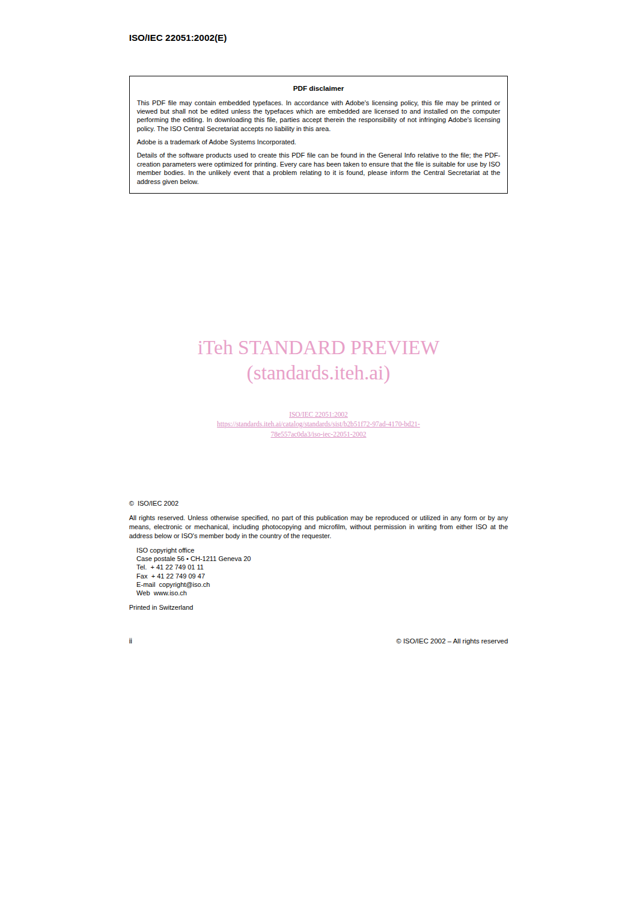ISO/IEC 22051:2002(E)
PDF disclaimer
This PDF file may contain embedded typefaces. In accordance with Adobe's licensing policy, this file may be printed or viewed but shall not be edited unless the typefaces which are embedded are licensed to and installed on the computer performing the editing. In downloading this file, parties accept therein the responsibility of not infringing Adobe's licensing policy. The ISO Central Secretariat accepts no liability in this area.
Adobe is a trademark of Adobe Systems Incorporated.
Details of the software products used to create this PDF file can be found in the General Info relative to the file; the PDF-creation parameters were optimized for printing. Every care has been taken to ensure that the file is suitable for use by ISO member bodies. In the unlikely event that a problem relating to it is found, please inform the Central Secretariat at the address given below.
iTeh STANDARD PREVIEW
(standards.iteh.ai)
ISO/IEC 22051:2002
https://standards.iteh.ai/catalog/standards/sist/b2b51f72-97ad-4170-bd21-
78e557ac0da3/iso-iec-22051-2002
© ISO/IEC 2002
All rights reserved. Unless otherwise specified, no part of this publication may be reproduced or utilized in any form or by any means, electronic or mechanical, including photocopying and microfilm, without permission in writing from either ISO at the address below or ISO's member body in the country of the requester.
ISO copyright office
Case postale 56 • CH-1211 Geneva 20
Tel. + 41 22 749 01 11
Fax + 41 22 749 09 47
E-mail copyright@iso.ch
Web www.iso.ch
Printed in Switzerland
ii
© ISO/IEC 2002 – All rights reserved